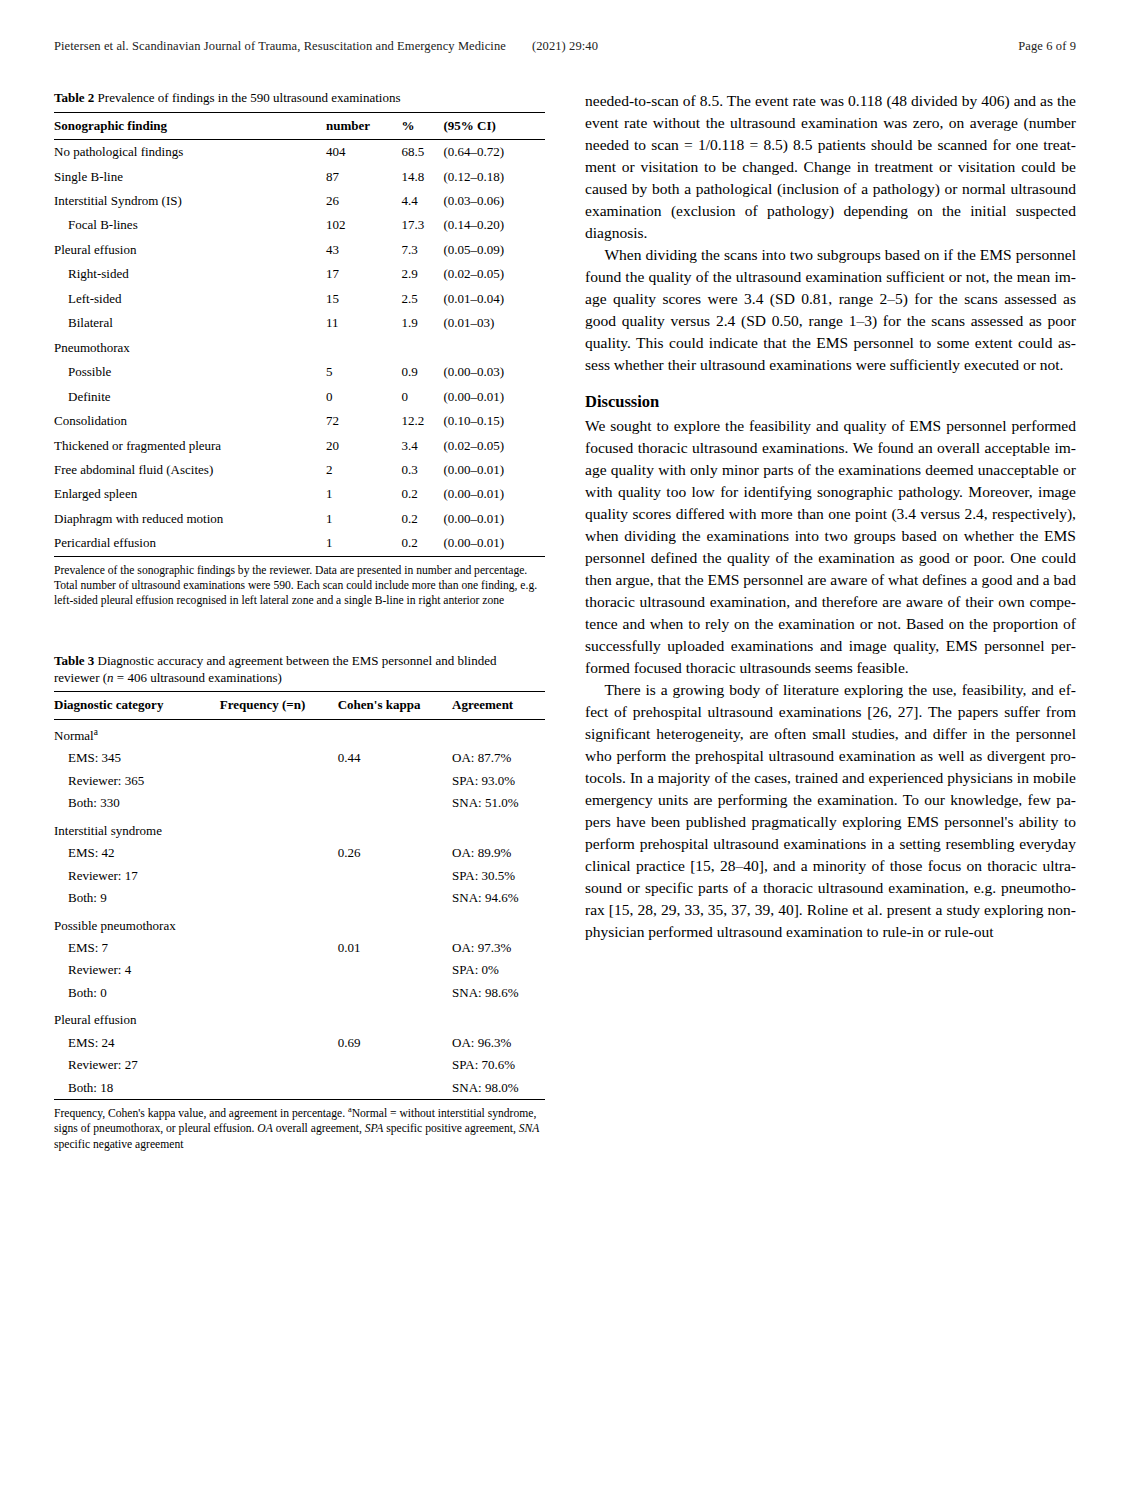Pietersen et al. Scandinavian Journal of Trauma, Resuscitation and Emergency Medicine(2021) 29:40
Page 6 of 9
Table 2 Prevalence of findings in the 590 ultrasound examinations
| Sonographic finding | number | % | (95% CI) |
| --- | --- | --- | --- |
| No pathological findings | 404 | 68.5 | (0.64–0.72) |
| Single B-line | 87 | 14.8 | (0.12–0.18) |
| Interstitial Syndrom (IS) | 26 | 4.4 | (0.03–0.06) |
| Focal B-lines | 102 | 17.3 | (0.14–0.20) |
| Pleural effusion | 43 | 7.3 | (0.05–0.09) |
| Right-sided | 17 | 2.9 | (0.02–0.05) |
| Left-sided | 15 | 2.5 | (0.01–0.04) |
| Bilateral | 11 | 1.9 | (0.01–03) |
| Pneumothorax | | | |
| Possible | 5 | 0.9 | (0.00–0.03) |
| Definite | 0 | 0 | (0.00–0.01) |
| Consolidation | 72 | 12.2 | (0.10–0.15) |
| Thickened or fragmented pleura | 20 | 3.4 | (0.02–0.05) |
| Free abdominal fluid (Ascites) | 2 | 0.3 | (0.00–0.01) |
| Enlarged spleen | 1 | 0.2 | (0.00–0.01) |
| Diaphragm with reduced motion | 1 | 0.2 | (0.00–0.01) |
| Pericardial effusion | 1 | 0.2 | (0.00–0.01) |
Prevalence of the sonographic findings by the reviewer. Data are presented in number and percentage. Total number of ultrasound examinations were 590. Each scan could include more than one finding, e.g. left-sided pleural effusion recognised in left lateral zone and a single B-line in right anterior zone
Table 3 Diagnostic accuracy and agreement between the EMS personnel and blinded reviewer (n = 406 ultrasound examinations)
| Diagnostic category | Frequency (=n) | Cohen's kappa | Agreement |
| --- | --- | --- | --- |
| Normal a | | | |
| EMS: 345 | | 0.44 | OA: 87.7% |
| Reviewer: 365 | | | SPA: 93.0% |
| Both: 330 | | | SNA: 51.0% |
| Interstitial syndrome | | | |
| EMS: 42 | | 0.26 | OA: 89.9% |
| Reviewer: 17 | | | SPA: 30.5% |
| Both: 9 | | | SNA: 94.6% |
| Possible pneumothorax | | | |
| EMS: 7 | | 0.01 | OA: 97.3% |
| Reviewer: 4 | | | SPA: 0% |
| Both: 0 | | | SNA: 98.6% |
| Pleural effusion | | | |
| EMS: 24 | | 0.69 | OA: 96.3% |
| Reviewer: 27 | | | SPA: 70.6% |
| Both: 18 | | | SNA: 98.0% |
Frequency, Cohen's kappa value, and agreement in percentage. aNormal = without interstitial syndrome, signs of pneumothorax, or pleural effusion. OA overall agreement, SPA specific positive agreement, SNA specific negative agreement
needed-to-scan of 8.5. The event rate was 0.118 (48 divided by 406) and as the event rate without the ultrasound examination was zero, on average (number needed to scan = 1/0.118 = 8.5) 8.5 patients should be scanned for one treatment or visitation to be changed. Change in treatment or visitation could be caused by both a pathological (inclusion of a pathology) or normal ultrasound examination (exclusion of pathology) depending on the initial suspected diagnosis.
When dividing the scans into two subgroups based on if the EMS personnel found the quality of the ultrasound examination sufficient or not, the mean image quality scores were 3.4 (SD 0.81, range 2–5) for the scans assessed as good quality versus 2.4 (SD 0.50, range 1–3) for the scans assessed as poor quality. This could indicate that the EMS personnel to some extent could assess whether their ultrasound examinations were sufficiently executed or not.
Discussion
We sought to explore the feasibility and quality of EMS personnel performed focused thoracic ultrasound examinations. We found an overall acceptable image quality with only minor parts of the examinations deemed unacceptable or with quality too low for identifying sonographic pathology. Moreover, image quality scores differed with more than one point (3.4 versus 2.4, respectively), when dividing the examinations into two groups based on whether the EMS personnel defined the quality of the examination as good or poor. One could then argue, that the EMS personnel are aware of what defines a good and a bad thoracic ultrasound examination, and therefore are aware of their own competence and when to rely on the examination or not. Based on the proportion of successfully uploaded examinations and image quality, EMS personnel performed focused thoracic ultrasounds seems feasible.
There is a growing body of literature exploring the use, feasibility, and effect of prehospital ultrasound examinations [26, 27]. The papers suffer from significant heterogeneity, are often small studies, and differ in the personnel who perform the prehospital ultrasound examination as well as divergent protocols. In a majority of the cases, trained and experienced physicians in mobile emergency units are performing the examination. To our knowledge, few papers have been published pragmatically exploring EMS personnel's ability to perform prehospital ultrasound examinations in a setting resembling everyday clinical practice [15, 28–40], and a minority of those focus on thoracic ultrasound or specific parts of a thoracic ultrasound examination, e.g. pneumothorax [15, 28, 29, 33, 35, 37, 39, 40]. Roline et al. present a study exploring non-physician performed ultrasound examination to rule-in or rule-out